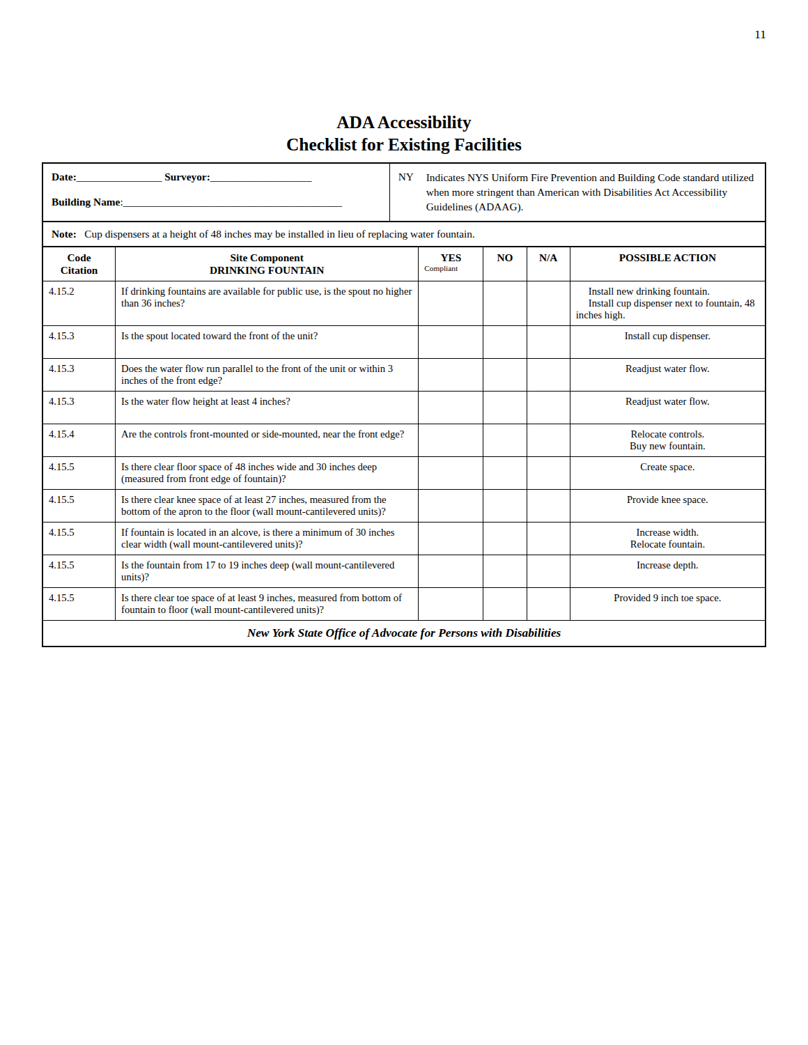11
ADA Accessibility
Checklist for Existing Facilities
| Date: ________________ Surveyor: ___________________ Building Name :_________________________________________ | NY Indicates NYS Uniform Fire Prevention and Building Code standard utilized when more stringent than American with Disabilities Act Accessibility Guidelines (ADAAG). |
Note: Cup dispensers at a height of 48 inches may be installed in lieu of replacing water fountain.
| Code Citation | Site Component DRINKING FOUNTAIN | YES Compliant | NO | N/A | POSSIBLE ACTION |
| --- | --- | --- | --- | --- | --- |
| 4.15.2 | If drinking fountains are available for public use, is the spout no higher than 36 inches? | | | | Install new drinking fountain. Install cup dispenser next to fountain, 48 inches high. |
| 4.15.3 | Is the spout located toward the front of the unit? | | | | Install cup dispenser. |
| 4.15.3 | Does the water flow run parallel to the front of the unit or within 3 inches of the front edge? | | | | Readjust water flow. |
| 4.15.3 | Is the water flow height at least 4 inches? | | | | Readjust water flow. |
| 4.15.4 | Are the controls front-mounted or side-mounted, near the front edge? | | | | Relocate controls. Buy new fountain. |
| 4.15.5 | Is there clear floor space of 48 inches wide and 30 inches deep (measured from front edge of fountain)? | | | | Create space. |
| 4.15.5 | Is there clear knee space of at least 27 inches, measured from the bottom of the apron to the floor (wall mount-cantilevered units)? | | | | Provide knee space. |
| 4.15.5 | If fountain is located in an alcove, is there a minimum of 30 inches clear width (wall mount-cantilevered units)? | | | | Increase width. Relocate fountain. |
| 4.15.5 | Is the fountain from 17 to 19 inches deep (wall mount-cantilevered units)? | | | | Increase depth. |
| 4.15.5 | Is there clear toe space of at least 9 inches, measured from bottom of fountain to floor (wall mount-cantilevered units)? | | | | Provided 9 inch toe space. |
New York State Office of Advocate for Persons with Disabilities